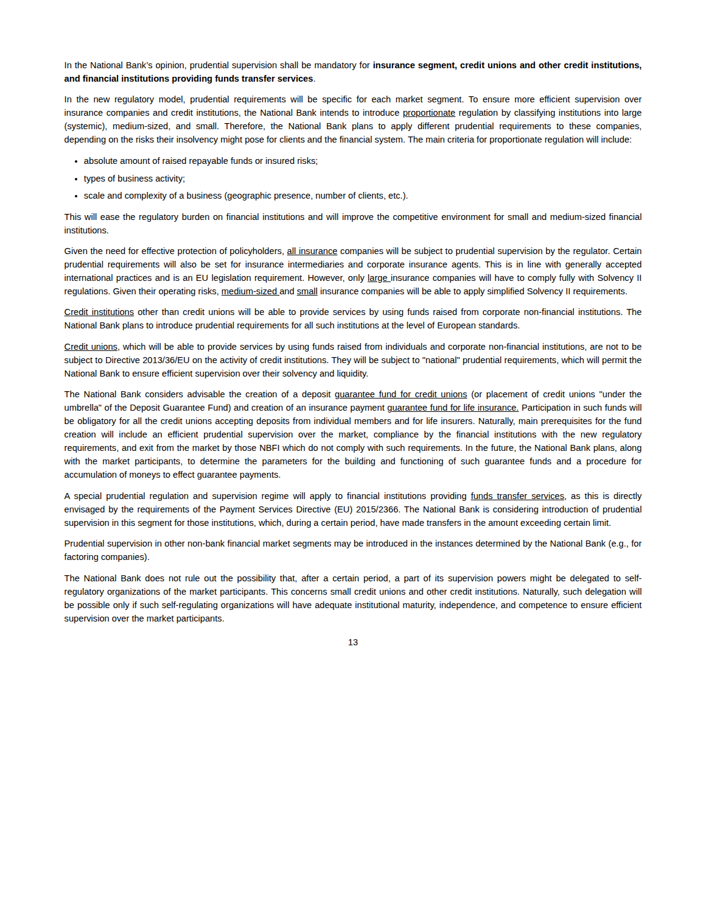In the National Bank’s opinion, prudential supervision shall be mandatory for insurance segment, credit unions and other credit institutions, and financial institutions providing funds transfer services.
In the new regulatory model, prudential requirements will be specific for each market segment. To ensure more efficient supervision over insurance companies and credit institutions, the National Bank intends to introduce proportionate regulation by classifying institutions into large (systemic), medium-sized, and small. Therefore, the National Bank plans to apply different prudential requirements to these companies, depending on the risks their insolvency might pose for clients and the financial system. The main criteria for proportionate regulation will include:
absolute amount of raised repayable funds or insured risks;
types of business activity;
scale and complexity of a business (geographic presence, number of clients, etc.).
This will ease the regulatory burden on financial institutions and will improve the competitive environment for small and medium-sized financial institutions.
Given the need for effective protection of policyholders, all insurance companies will be subject to prudential supervision by the regulator. Certain prudential requirements will also be set for insurance intermediaries and corporate insurance agents. This is in line with generally accepted international practices and is an EU legislation requirement. However, only large insurance companies will have to comply fully with Solvency II regulations. Given their operating risks, medium-sized and small insurance companies will be able to apply simplified Solvency II requirements.
Credit institutions other than credit unions will be able to provide services by using funds raised from corporate non-financial institutions. The National Bank plans to introduce prudential requirements for all such institutions at the level of European standards.
Credit unions, which will be able to provide services by using funds raised from individuals and corporate non-financial institutions, are not to be subject to Directive 2013/36/EU on the activity of credit institutions. They will be subject to "national" prudential requirements, which will permit the National Bank to ensure efficient supervision over their solvency and liquidity.
The National Bank considers advisable the creation of a deposit guarantee fund for credit unions (or placement of credit unions "under the umbrella" of the Deposit Guarantee Fund) and creation of an insurance payment guarantee fund for life insurance. Participation in such funds will be obligatory for all the credit unions accepting deposits from individual members and for life insurers. Naturally, main prerequisites for the fund creation will include an efficient prudential supervision over the market, compliance by the financial institutions with the new regulatory requirements, and exit from the market by those NBFI which do not comply with such requirements. In the future, the National Bank plans, along with the market participants, to determine the parameters for the building and functioning of such guarantee funds and a procedure for accumulation of moneys to effect guarantee payments.
A special prudential regulation and supervision regime will apply to financial institutions providing funds transfer services, as this is directly envisaged by the requirements of the Payment Services Directive (EU) 2015/2366. The National Bank is considering introduction of prudential supervision in this segment for those institutions, which, during a certain period, have made transfers in the amount exceeding certain limit.
Prudential supervision in other non-bank financial market segments may be introduced in the instances determined by the National Bank (e.g., for factoring companies).
The National Bank does not rule out the possibility that, after a certain period, a part of its supervision powers might be delegated to self-regulatory organizations of the market participants. This concerns small credit unions and other credit institutions. Naturally, such delegation will be possible only if such self-regulating organizations will have adequate institutional maturity, independence, and competence to ensure efficient supervision over the market participants.
13